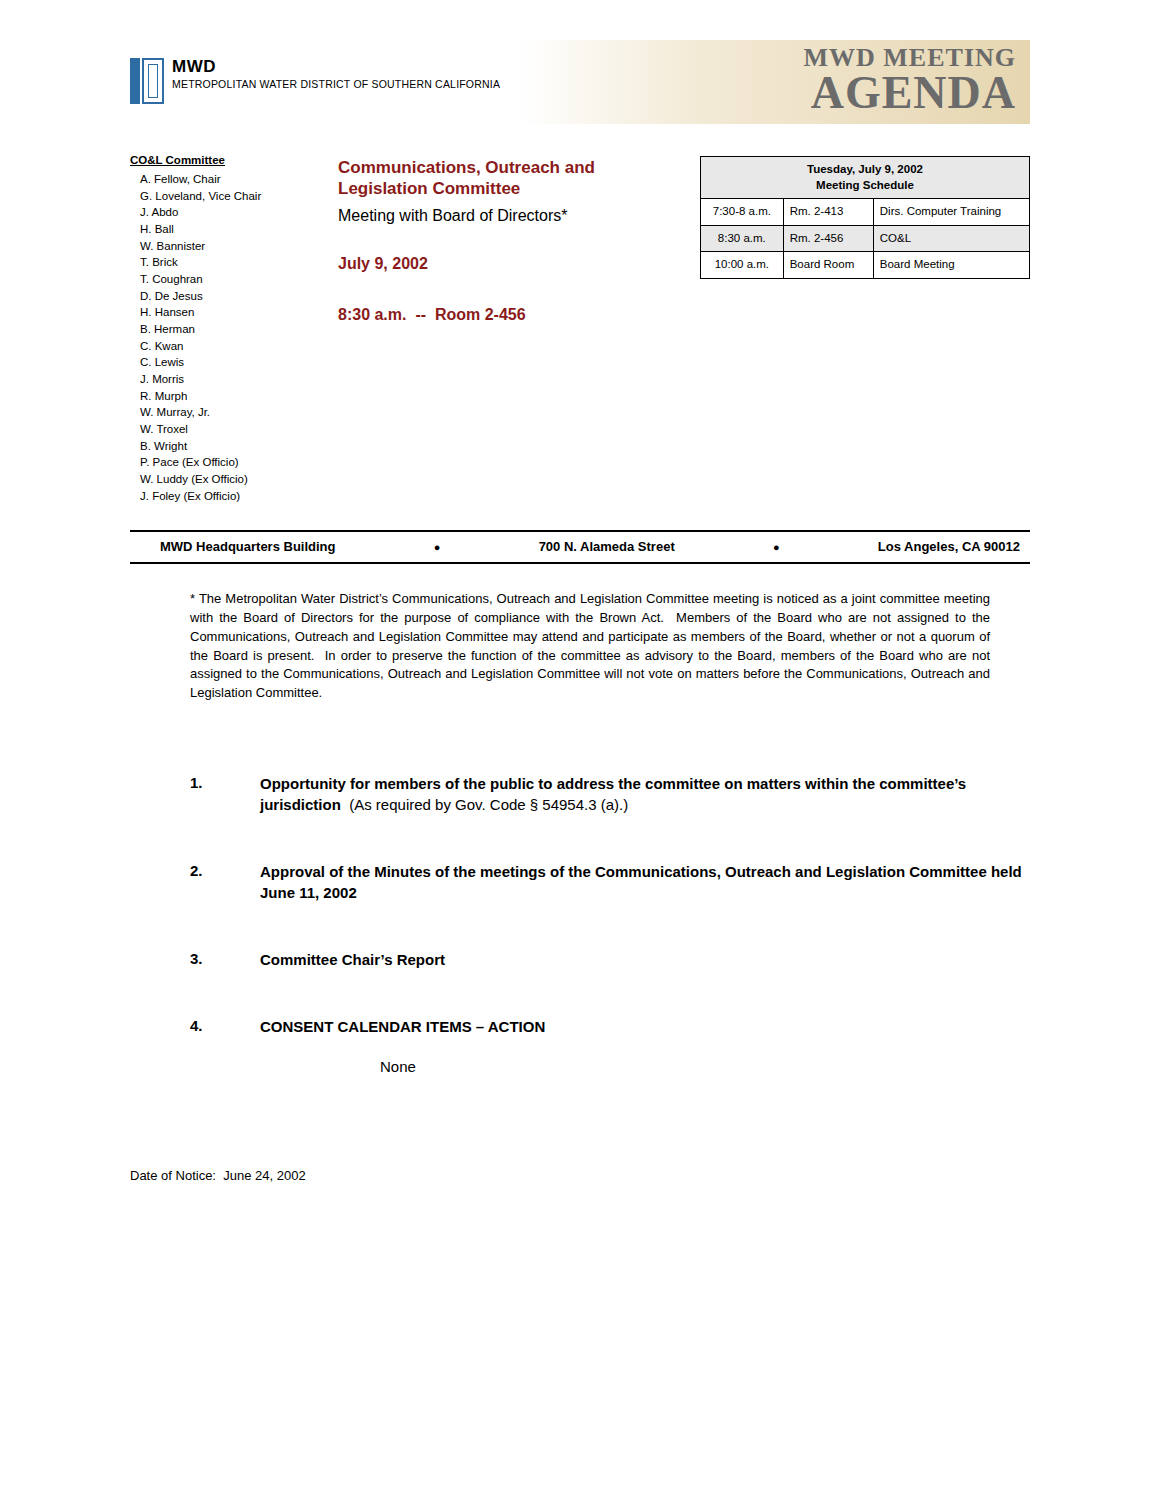MWD
METROPOLITAN WATER DISTRICT OF SOUTHERN CALIFORNIA
MWD MEETING
AGENDA
CO&L Committee
A. Fellow, Chair
G. Loveland, Vice Chair
J. Abdo
H. Ball
W. Bannister
T. Brick
T. Coughran
D. De Jesus
H. Hansen
B. Herman
C. Kwan
C. Lewis
J. Morris
R. Murph
W. Murray, Jr.
W. Troxel
B. Wright
P. Pace (Ex Officio)
W. Luddy (Ex Officio)
J. Foley (Ex Officio)
Communications, Outreach and
Legislation Committee
Meeting with Board of Directors*
July 9, 2002
8:30 a.m. -- Room 2-456
| Tuesday, July 9, 2002 Meeting Schedule |
| --- |
| 7:30-8 a.m. | Rm. 2-413 | Dirs. Computer Training |
| 8:30 a.m. | Rm. 2-456 | CO&L |
| 10:00 a.m. | Board Room | Board Meeting |
MWD Headquarters Building ● 700 N. Alameda Street ● Los Angeles, CA 90012
* The Metropolitan Water District’s Communications, Outreach and Legislation Committee meeting is noticed as a joint committee meeting with the Board of Directors for the purpose of compliance with the Brown Act. Members of the Board who are not assigned to the Communications, Outreach and Legislation Committee may attend and participate as members of the Board, whether or not a quorum of the Board is present. In order to preserve the function of the committee as advisory to the Board, members of the Board who are not assigned to the Communications, Outreach and Legislation Committee will not vote on matters before the Communications, Outreach and Legislation Committee.
1.
Opportunity for members of the public to address the committee on matters within the committee’s jurisdiction (As required by Gov. Code § 54954.3 (a).)
2.
Approval of the Minutes of the meetings of the Communications, Outreach and Legislation Committee held June 11, 2002
3.
Committee Chair’s Report
4.
CONSENT CALENDAR ITEMS – ACTION
None
Date of Notice: June 24, 2002